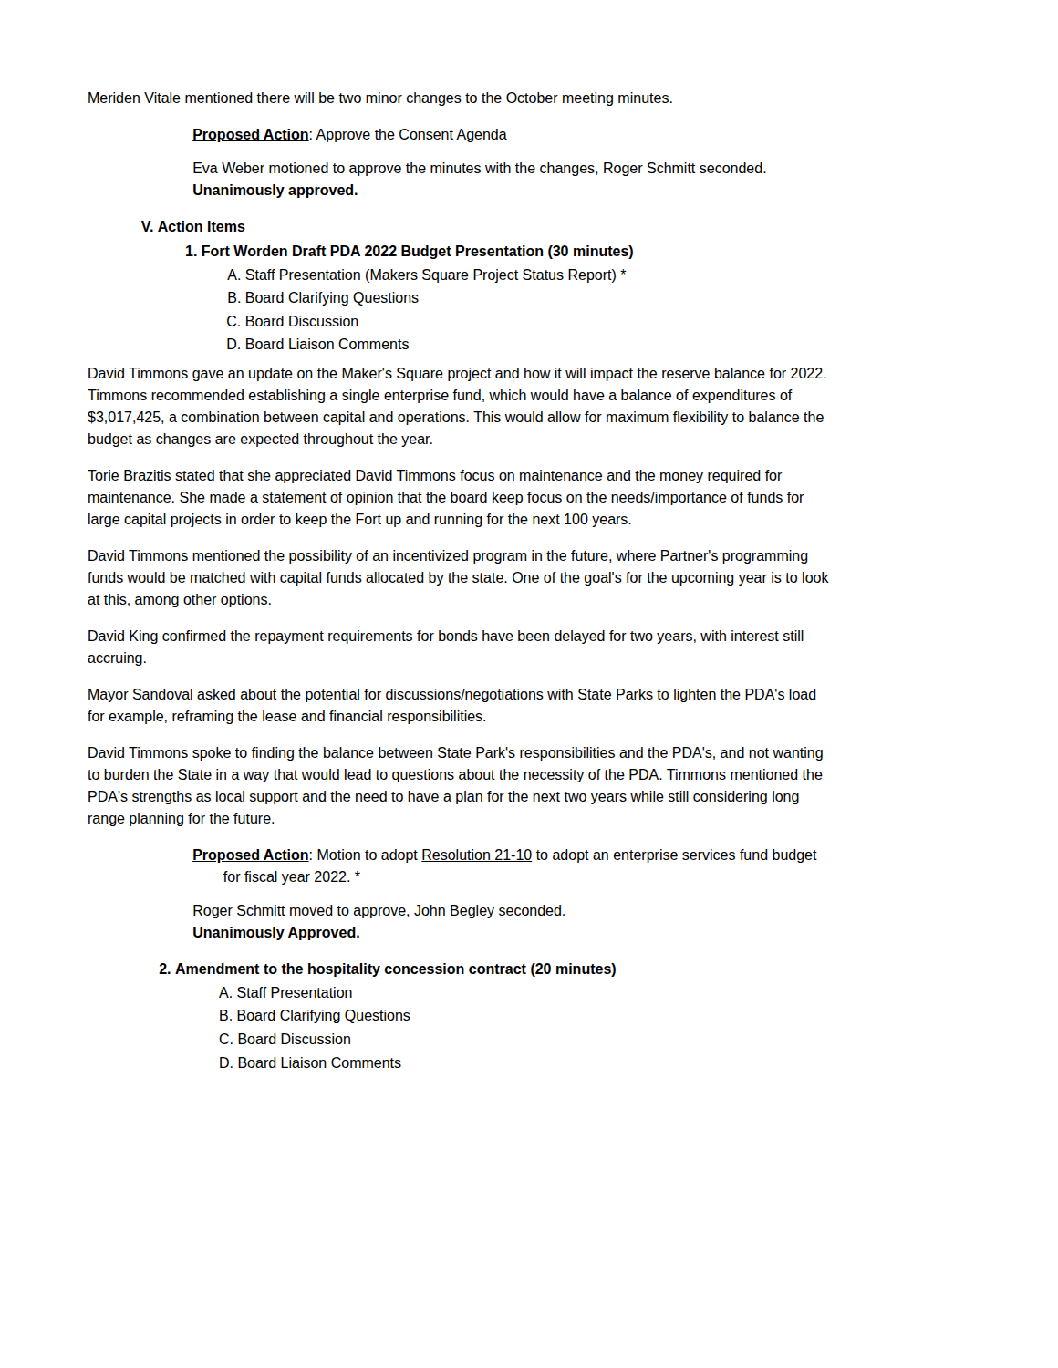Meriden Vitale mentioned there will be two minor changes to the October meeting minutes.
Proposed Action: Approve the Consent Agenda
Eva Weber motioned to approve the minutes with the changes, Roger Schmitt seconded.
Unanimously approved.
Action Items
Fort Worden Draft PDA 2022 Budget Presentation (30 minutes)
Staff Presentation (Makers Square Project Status Report) *
Board Clarifying Questions
Board Discussion
Board Liaison Comments
David Timmons gave an update on the Maker's Square project and how it will impact the reserve balance for 2022. Timmons recommended establishing a single enterprise fund, which would have a balance of expenditures of $3,017,425, a combination between capital and operations. This would allow for maximum flexibility to balance the budget as changes are expected throughout the year.
Torie Brazitis stated that she appreciated David Timmons focus on maintenance and the money required for maintenance. She made a statement of opinion that the board keep focus on the needs/importance of funds for large capital projects in order to keep the Fort up and running for the next 100 years.
David Timmons mentioned the possibility of an incentivized program in the future, where Partner's programming funds would be matched with capital funds allocated by the state. One of the goal's for the upcoming year is to look at this, among other options.
David King confirmed the repayment requirements for bonds have been delayed for two years, with interest still accruing.
Mayor Sandoval asked about the potential for discussions/negotiations with State Parks to lighten the PDA's load for example, reframing the lease and financial responsibilities.
David Timmons spoke to finding the balance between State Park's responsibilities and the PDA's, and not wanting to burden the State in a way that would lead to questions about the necessity of the PDA. Timmons mentioned the PDA's strengths as local support and the need to have a plan for the next two years while still considering long range planning for the future.
Proposed Action: Motion to adopt Resolution 21-10 to adopt an enterprise services fund budget for fiscal year 2022. *
Roger Schmitt moved to approve, John Begley seconded.
Unanimously Approved.
Amendment to the hospitality concession contract (20 minutes)
A. Staff Presentation
B. Board Clarifying Questions
C. Board Discussion
D. Board Liaison Comments